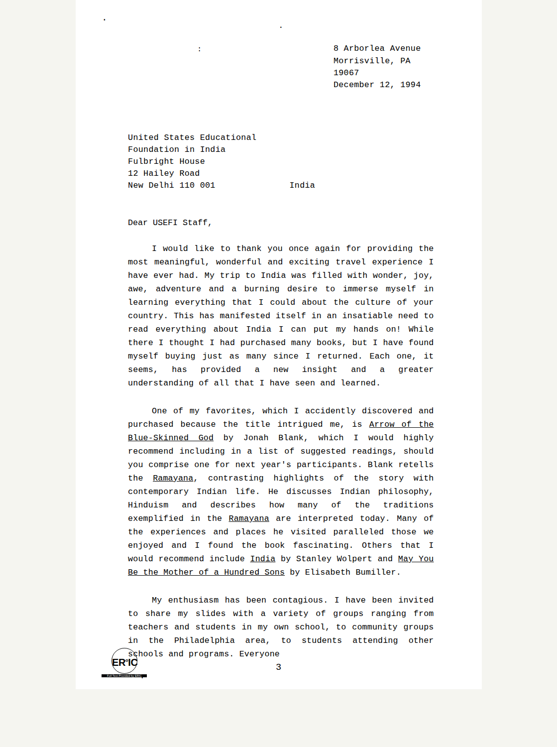.
.
:
8 Arborlea Avenue
Morrisville, PA 19067
December 12, 1994 United States Educational
Foundation in India
Fulbright House
12 Hailey Road
New Delhi 110 001 India
Dear USEFI Staff,
I would like to thank you once again for providing the most meaningful, wonderful and exciting travel experience I have ever had. My trip to India was filled with wonder, joy, awe, adventure and a burning desire to immerse myself in learning everything that I could about the culture of your country. This has manifested itself in an insatiable need to read everything about India I can put my hands on! While there I thought I had purchased many books, but I have found myself buying just as many since I returned. Each one, it seems, has provided a new insight and a greater understanding of all that I have seen and learned.
One of my favorites, which I accidently discovered and purchased because the title intrigued me, is Arrow of the Blue-Skinned God by Jonah Blank, which I would highly recommend including in a list of suggested readings, should you comprise one for next year's participants. Blank retells the Ramayana, contrasting highlights of the story with contemporary Indian life. He discusses Indian philosophy, Hinduism and describes how many of the traditions exemplified in the Ramayana are interpreted today. Many of the experiences and places he visited paralleled those we enjoyed and I found the book fascinating. Others that I would recommend include India by Stanley Wolpert and May You Be the Mother of a Hundred Sons by Elisabeth Bumiller.
My enthusiasm has been contagious. I have been invited to share my slides with a variety of groups ranging from teachers and students in my own school, to community groups in the Philadelphia area, to students attending other schools and programs. Everyone
ERoIC
Full Text Provided by ERIC
.
3